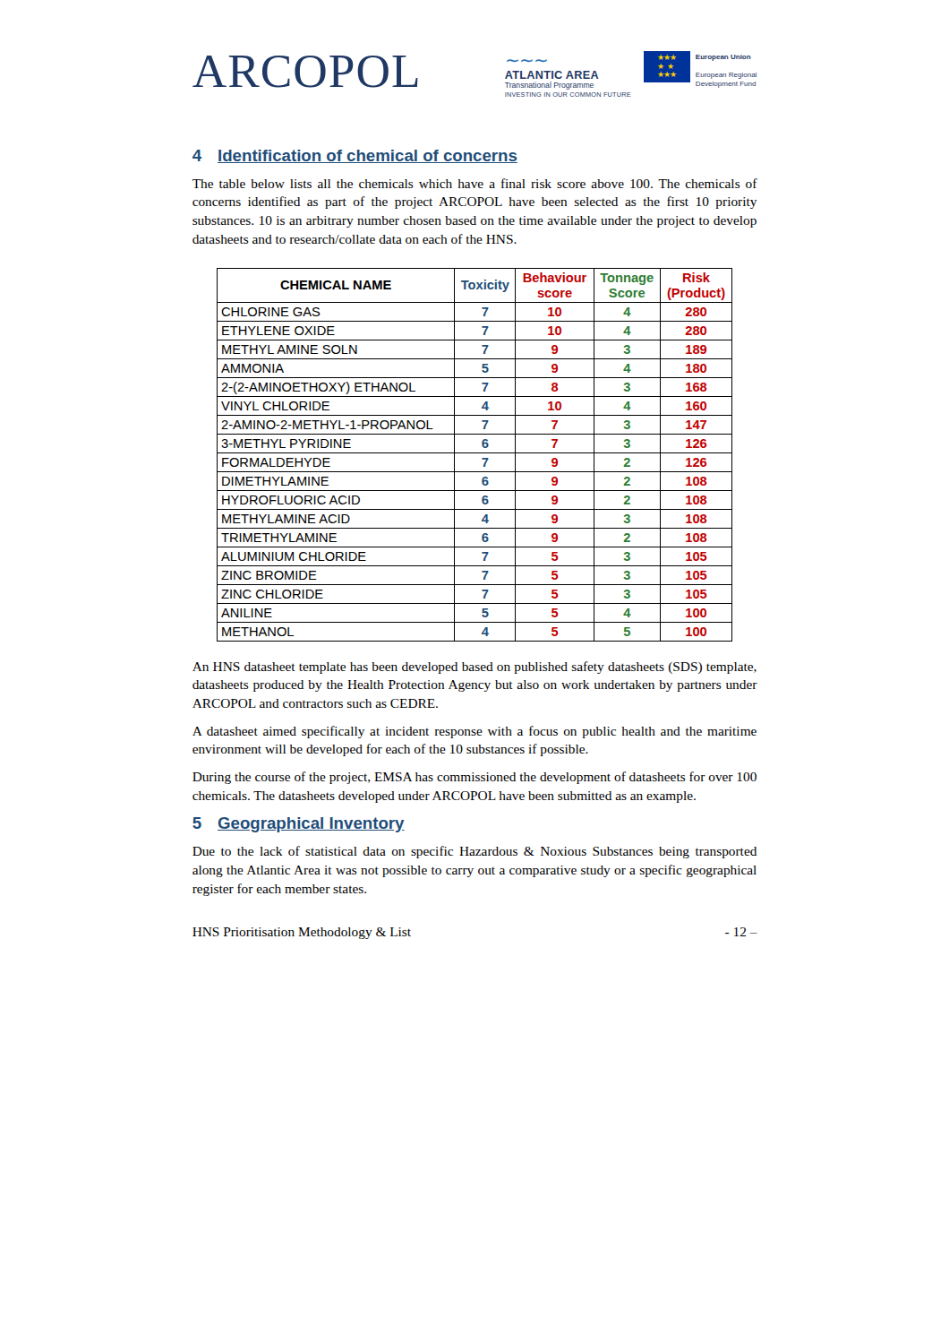ARCOPOL
∼∼∼
ATLANTIC AREA
Transnational Programme
INVESTING IN OUR COMMON FUTURE
★★★
★ ★
★★★
European Union
European Regional
Development Fund
4 Identification of chemical of concerns
The table below lists all the chemicals which have a final risk score above 100. The chemicals of concerns identified as part of the project ARCOPOL have been selected as the first 10 priority substances. 10 is an arbitrary number chosen based on the time available under the project to develop datasheets and to research/collate data on each of the HNS.
| CHEMICAL NAME | Toxicity | Behaviour score | Tonnage Score | Risk (Product) |
| --- | --- | --- | --- | --- |
| CHLORINE GAS | 7 | 10 | 4 | 280 |
| ETHYLENE OXIDE | 7 | 10 | 4 | 280 |
| METHYL AMINE SOLN | 7 | 9 | 3 | 189 |
| AMMONIA | 5 | 9 | 4 | 180 |
| 2-(2-AMINOETHOXY) ETHANOL | 7 | 8 | 3 | 168 |
| VINYL CHLORIDE | 4 | 10 | 4 | 160 |
| 2-AMINO-2-METHYL-1-PROPANOL | 7 | 7 | 3 | 147 |
| 3-METHYL PYRIDINE | 6 | 7 | 3 | 126 |
| FORMALDEHYDE | 7 | 9 | 2 | 126 |
| DIMETHYLAMINE | 6 | 9 | 2 | 108 |
| HYDROFLUORIC ACID | 6 | 9 | 2 | 108 |
| METHYLAMINE ACID | 4 | 9 | 3 | 108 |
| TRIMETHYLAMINE | 6 | 9 | 2 | 108 |
| ALUMINIUM CHLORIDE | 7 | 5 | 3 | 105 |
| ZINC BROMIDE | 7 | 5 | 3 | 105 |
| ZINC CHLORIDE | 7 | 5 | 3 | 105 |
| ANILINE | 5 | 5 | 4 | 100 |
| METHANOL | 4 | 5 | 5 | 100 |
An HNS datasheet template has been developed based on published safety datasheets (SDS) template, datasheets produced by the Health Protection Agency but also on work undertaken by partners under ARCOPOL and contractors such as CEDRE.
A datasheet aimed specifically at incident response with a focus on public health and the maritime environment will be developed for each of the 10 substances if possible.
During the course of the project, EMSA has commissioned the development of datasheets for over 100 chemicals. The datasheets developed under ARCOPOL have been submitted as an example.
5 Geographical Inventory
Due to the lack of statistical data on specific Hazardous & Noxious Substances being transported along the Atlantic Area it was not possible to carry out a comparative study or a specific geographical register for each member states.
HNS Prioritisation Methodology & List
- 12 –